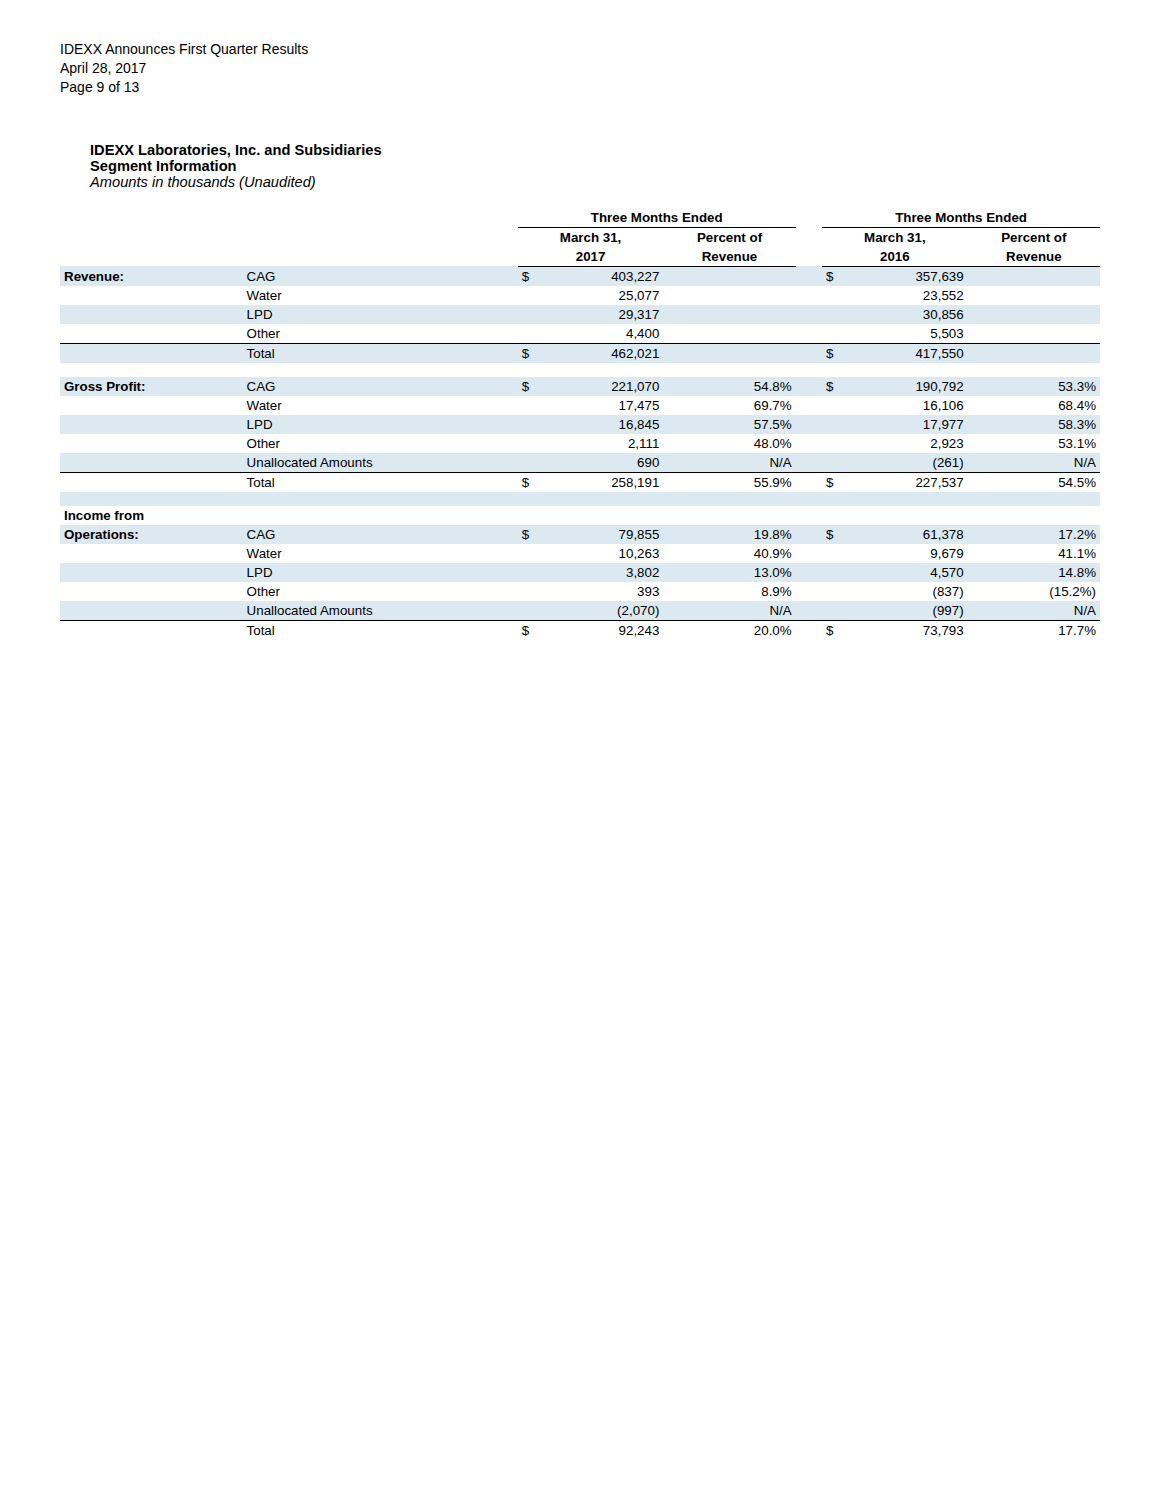IDEXX Announces First Quarter Results
April 28, 2017
Page 9 of 13
IDEXX Laboratories, Inc. and Subsidiaries
Segment Information
Amounts in thousands (Unaudited)
| | | Three Months Ended | | Three Months Ended |
| | | March 31, | Percent of | | March 31, | Percent of |
| | | 2017 | Revenue | | 2016 | Revenue |
| Revenue: | CAG | $ | 403,227 | | | $ | 357,639 | |
| | Water | | 25,077 | | | | 23,552 | |
| | LPD | | 29,317 | | | | 30,856 | |
| | Other | | 4,400 | | | | 5,503 | |
| | Total | $ | 462,021 | | | $ | 417,550 | |
| Gross Profit: | CAG | $ | 221,070 | 54.8% | | $ | 190,792 | 53.3% |
| | Water | | 17,475 | 69.7% | | | 16,106 | 68.4% |
| | LPD | | 16,845 | 57.5% | | | 17,977 | 58.3% |
| | Other | | 2,111 | 48.0% | | | 2,923 | 53.1% |
| | Unallocated Amounts | | 690 | N/A | | | (261) | N/A |
| | Total | $ | 258,191 | 55.9% | | $ | 227,537 | 54.5% |
| Income from | | | | | | | | |
| Operations: | CAG | $ | 79,855 | 19.8% | | $ | 61,378 | 17.2% |
| | Water | | 10,263 | 40.9% | | | 9,679 | 41.1% |
| | LPD | | 3,802 | 13.0% | | | 4,570 | 14.8% |
| | Other | | 393 | 8.9% | | | (837) | (15.2%) |
| | Unallocated Amounts | | (2,070) | N/A | | | (997) | N/A |
| | Total | $ | 92,243 | 20.0% | | $ | 73,793 | 17.7% |